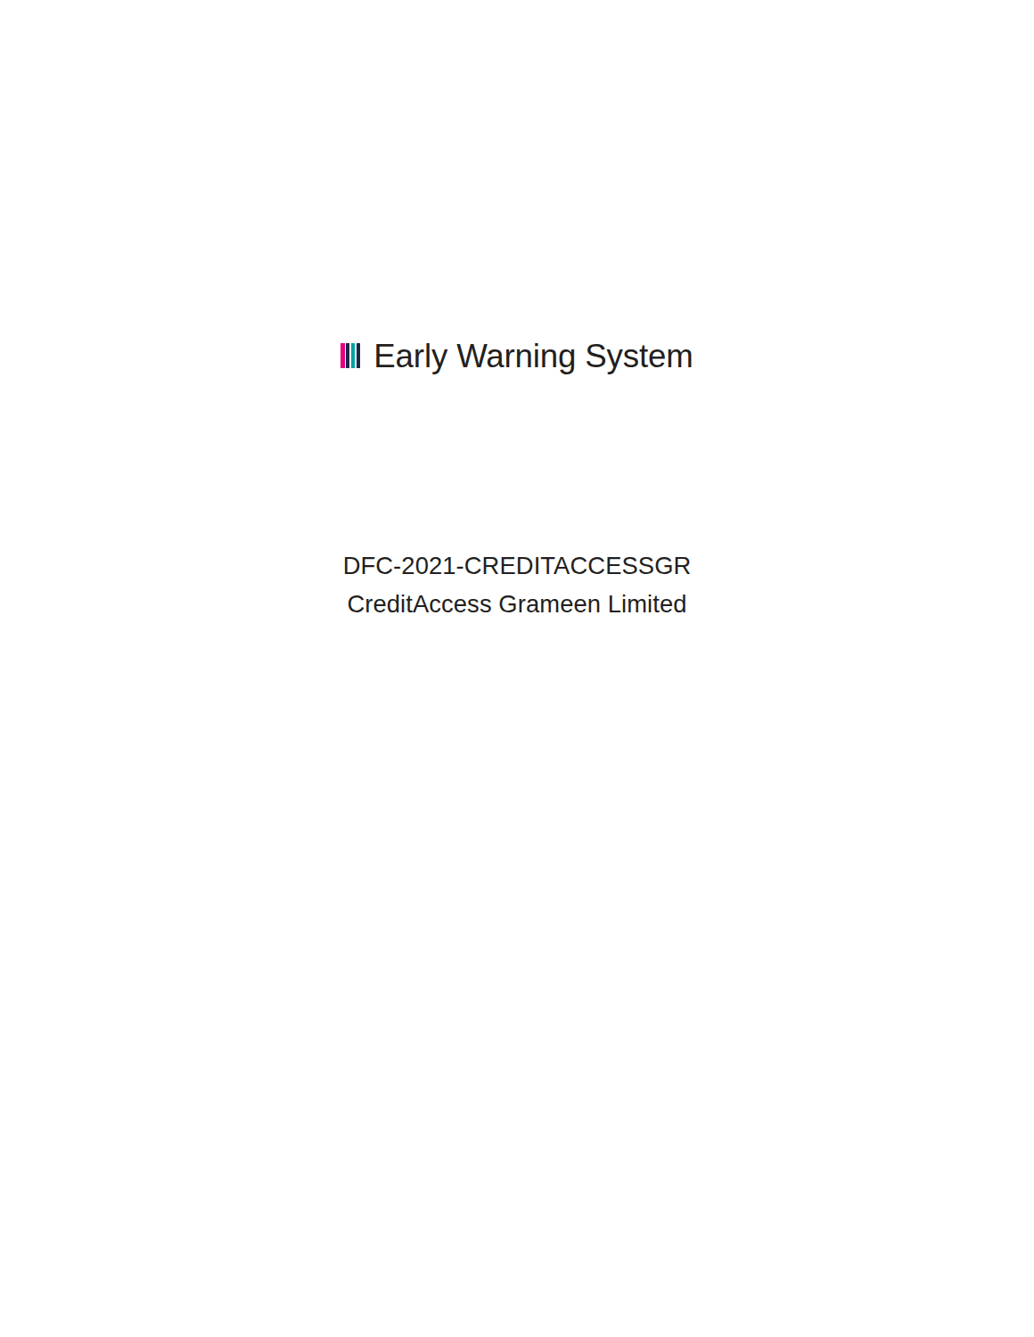Early Warning System
DFC-2021-CREDITACCESSGR
CreditAccess Grameen Limited